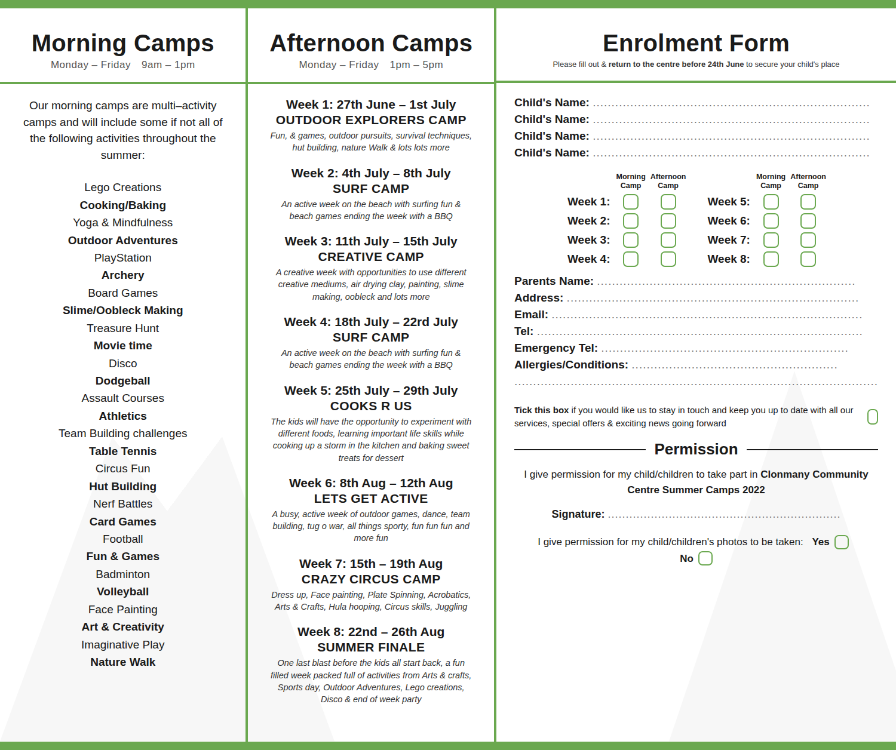Morning Camps
Monday – Friday 9am – 1pm
Our morning camps are multi–activity camps and will include some if not all of the following activities throughout the summer:
Lego Creations
Cooking/Baking
Yoga & Mindfulness
Outdoor Adventures
PlayStation
Archery
Board Games
Slime/Oobleck Making
Treasure Hunt
Movie time
Disco
Dodgeball
Assault Courses
Athletics
Team Building challenges
Table Tennis
Circus Fun
Hut Building
Nerf Battles
Card Games
Football
Fun & Games
Badminton
Volleyball
Face Painting
Art & Creativity
Imaginative Play
Nature Walk
Afternoon Camps
Monday – Friday 1pm – 5pm
Week 1: 27th June – 1st July
OUTDOOR EXPLORERS CAMP
Fun, & games, outdoor pursuits, survival techniques, hut building, nature Walk & lots lots more
Week 2: 4th July – 8th July
SURF CAMP
An active week on the beach with surfing fun & beach games ending the week with a BBQ
Week 3: 11th July – 15th July
CREATIVE CAMP
A creative week with opportunities to use different creative mediums, air drying clay, painting, slime making, oobleck and lots more
Week 4: 18th July – 22rd July
SURF CAMP
An active week on the beach with surfing fun & beach games ending the week with a BBQ
Week 5: 25th July – 29th July
COOKS R US
The kids will have the opportunity to experiment with different foods, learning important life skills while cooking up a storm in the kitchen and baking sweet treats for dessert
Week 6: 8th Aug – 12th Aug
LETS GET ACTIVE
A busy, active week of outdoor games, dance, team building, tug o war, all things sporty, fun fun fun and more fun
Week 7: 15th – 19th Aug
CRAZY CIRCUS CAMP
Dress up, Face painting, Plate Spinning, Acrobatics, Arts & Crafts, Hula hooping, Circus skills, Juggling
Week 8: 22nd – 26th Aug
SUMMER FINALE
One last blast before the kids all start back, a fun filled week packed full of activities from Arts & crafts, Sports day, Outdoor Adventures, Lego creations, Disco & end of week party
Enrolment Form
Please fill out & return to the centre before 24th June to secure your child's place
Child's Name: ..........................................................................
Child's Name: ..........................................................................
Child's Name: ..........................................................................
Child's Name: ..........................................................................
| | Morning Camp | Afternoon Camp |
| --- | --- | --- |
| Week 1: | | |
| Week 2: | | |
| Week 3: | | |
| Week 4: | | |
| | Morning Camp | Afternoon Camp |
| --- | --- | --- |
| Week 5: | | |
| Week 6: | | |
| Week 7: | | |
| Week 8: | | |
Parents Name: .....................................................................
Address: ..............................................................................
Email: ...................................................................................
Tel: .......................................................................................
Emergency Tel: ..................................................................
Allergies/Conditions: .......................................................
.................................................................................................
Tick this box if you would like us to stay in touch and keep you up to date with all our services, special offers & exciting news going forward
Permission
I give permission for my child/children to take part in Clonmany Community Centre Summer Camps 2022
Signature: .................................................................
I give permission for my child/children's photos to be taken: Yes No